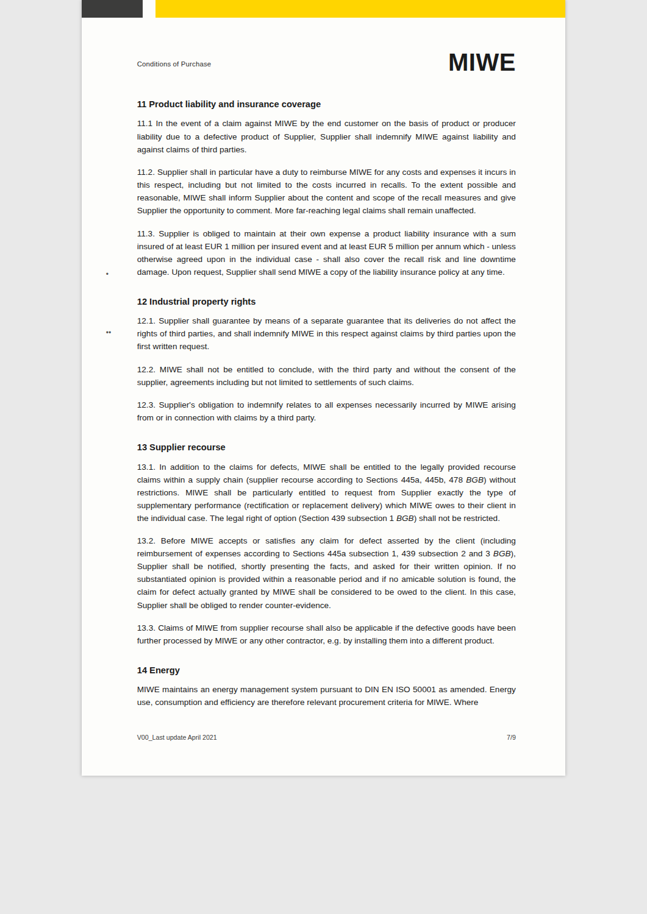• ••
Conditions of Purchase
MIWE
11 Product liability and insurance coverage
11.1 In the event of a claim against MIWE by the end customer on the basis of product or producer liability due to a defective product of Supplier, Supplier shall indemnify MIWE against liability and against claims of third parties.
11.2. Supplier shall in particular have a duty to reimburse MIWE for any costs and expenses it incurs in this respect, including but not limited to the costs incurred in recalls. To the extent possible and reasonable, MIWE shall inform Supplier about the content and scope of the recall measures and give Supplier the opportunity to comment. More far-reaching legal claims shall remain unaffected.
11.3. Supplier is obliged to maintain at their own expense a product liability insurance with a sum insured of at least EUR 1 million per insured event and at least EUR 5 million per annum which - unless otherwise agreed upon in the individual case - shall also cover the recall risk and line downtime damage. Upon request, Supplier shall send MIWE a copy of the liability insurance policy at any time.
12 Industrial property rights
12.1. Supplier shall guarantee by means of a separate guarantee that its deliveries do not affect the rights of third parties, and shall indemnify MIWE in this respect against claims by third parties upon the first written request.
12.2. MIWE shall not be entitled to conclude, with the third party and without the consent of the supplier, agreements including but not limited to settlements of such claims.
12.3. Supplier's obligation to indemnify relates to all expenses necessarily incurred by MIWE arising from or in connection with claims by a third party.
13 Supplier recourse
13.1. In addition to the claims for defects, MIWE shall be entitled to the legally provided recourse claims within a supply chain (supplier recourse according to Sections 445a, 445b, 478 BGB) without restrictions. MIWE shall be particularly entitled to request from Supplier exactly the type of supplementary performance (rectification or replacement delivery) which MIWE owes to their client in the individual case. The legal right of option (Section 439 subsection 1 BGB) shall not be restricted.
13.2. Before MIWE accepts or satisfies any claim for defect asserted by the client (including reimbursement of expenses according to Sections 445a subsection 1, 439 subsection 2 and 3 BGB), Supplier shall be notified, shortly presenting the facts, and asked for their written opinion. If no substantiated opinion is provided within a reasonable period and if no amicable solution is found, the claim for defect actually granted by MIWE shall be considered to be owed to the client. In this case, Supplier shall be obliged to render counter-evidence.
13.3. Claims of MIWE from supplier recourse shall also be applicable if the defective goods have been further processed by MIWE or any other contractor, e.g. by installing them into a different product.
14 Energy
MIWE maintains an energy management system pursuant to DIN EN ISO 50001 as amended. Energy use, consumption and efficiency are therefore relevant procurement criteria for MIWE. Where
V00_Last update April 2021 7/9